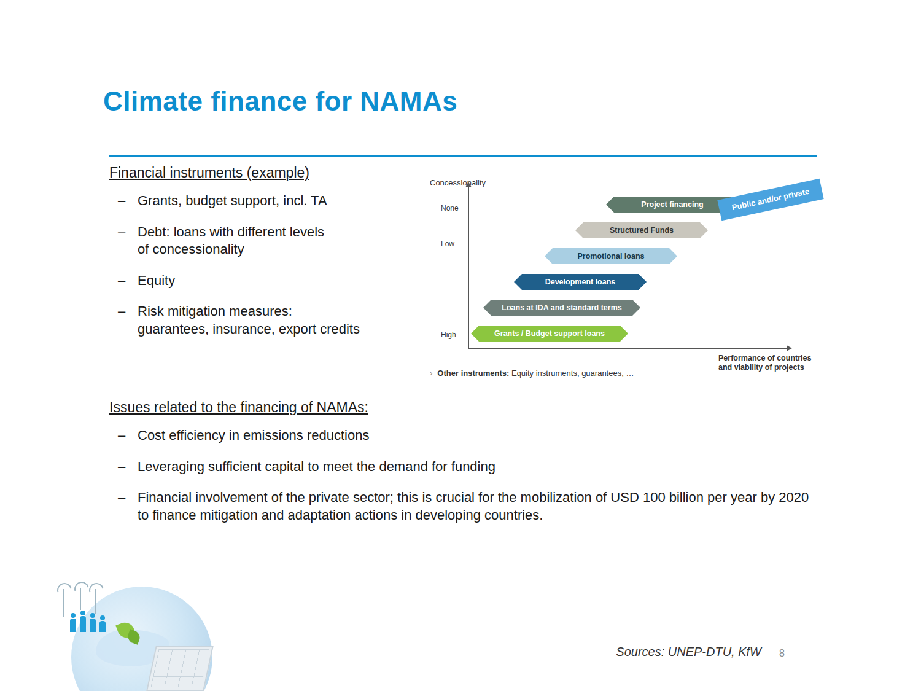Climate finance for NAMAs
Financial instruments (example)
Grants, budget support, incl. TA
Debt: loans with different levels
of concessionality
Equity
Risk mitigation measures:
guarantees, insurance, export credits
Concessionality
None
Low
High
Project financing
Structured Funds
Promotional loans
Development loans
Loans at IDA and standard terms
Grants / Budget support loans
Public and/or private
Performance of countries
and viability of projects
›Other instruments: Equity instruments, guarantees, …
Issues related to the financing of NAMAs:
Cost efficiency in emissions reductions
Leveraging sufficient capital to meet the demand for funding
Financial involvement of the private sector; this is crucial for the mobilization of USD 100 billion per year by 2020 to finance mitigation and adaptation actions in developing countries.
Sources: UNEP-DTU, KfW
8